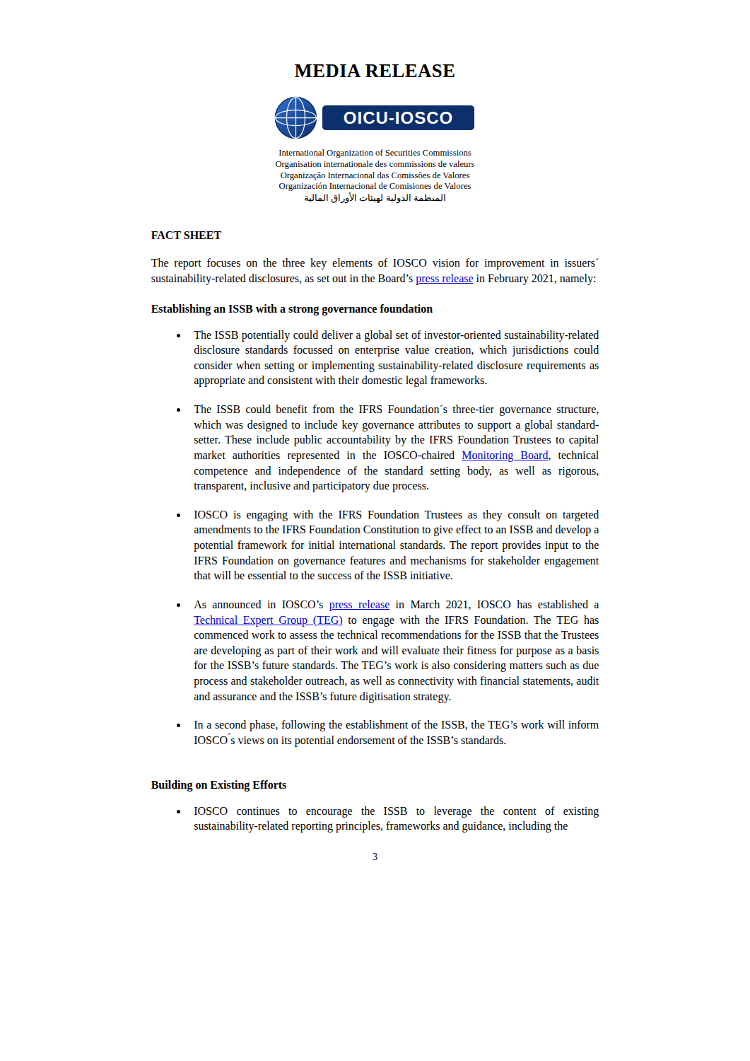MEDIA RELEASE
OICU-IOSCO
International Organization of Securities Commissions
Organisation internationale des commissions de valeurs
Organização Internacional das Comissões de Valores
Organización Internacional de Comisiones de Valores
المنظمة الدولية لهيئات الأوراق المالية
FACT SHEET
The report focuses on the three key elements of IOSCO vision for improvement in issuers´ sustainability-related disclosures, as set out in the Board’s press release in February 2021, namely:
Establishing an ISSB with a strong governance foundation
The ISSB potentially could deliver a global set of investor-oriented sustainability-related disclosure standards focussed on enterprise value creation, which jurisdictions could consider when setting or implementing sustainability-related disclosure requirements as appropriate and consistent with their domestic legal frameworks.
The ISSB could benefit from the IFRS Foundation´s three-tier governance structure, which was designed to include key governance attributes to support a global standard-setter. These include public accountability by the IFRS Foundation Trustees to capital market authorities represented in the IOSCO-chaired Monitoring Board, technical competence and independence of the standard setting body, as well as rigorous, transparent, inclusive and participatory due process.
IOSCO is engaging with the IFRS Foundation Trustees as they consult on targeted amendments to the IFRS Foundation Constitution to give effect to an ISSB and develop a potential framework for initial international standards. The report provides input to the IFRS Foundation on governance features and mechanisms for stakeholder engagement that will be essential to the success of the ISSB initiative.
As announced in IOSCO’s press release in March 2021, IOSCO has established a Technical Expert Group (TEG) to engage with the IFRS Foundation. The TEG has commenced work to assess the technical recommendations for the ISSB that the Trustees are developing as part of their work and will evaluate their fitness for purpose as a basis for the ISSB’s future standards. The TEG’s work is also considering matters such as due process and stakeholder outreach, as well as connectivity with financial statements, audit and assurance and the ISSB’s future digitisation strategy.
In a second phase, following the establishment of the ISSB, the TEG’s work will inform IOSCO ́s views on its potential endorsement of the ISSB’s standards.
Building on Existing Efforts
IOSCO continues to encourage the ISSB to leverage the content of existing sustainability-related reporting principles, frameworks and guidance, including the
3